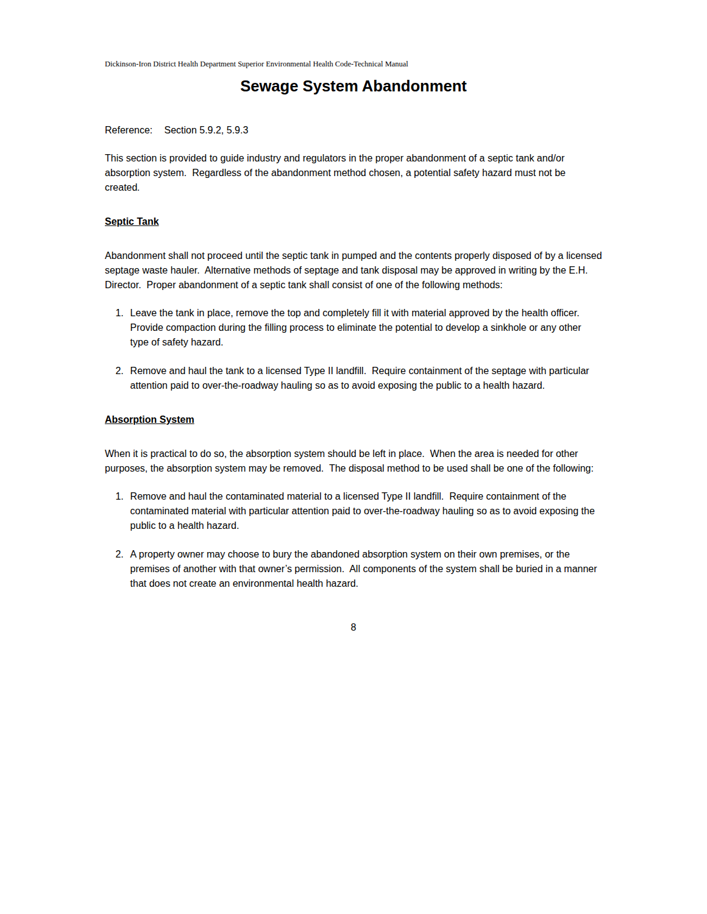Dickinson-Iron District Health Department Superior Environmental Health Code-Technical Manual
Sewage System Abandonment
Reference: Section 5.9.2, 5.9.3
This section is provided to guide industry and regulators in the proper abandonment of a septic tank and/or absorption system. Regardless of the abandonment method chosen, a potential safety hazard must not be created.
Septic Tank
Abandonment shall not proceed until the septic tank in pumped and the contents properly disposed of by a licensed septage waste hauler. Alternative methods of septage and tank disposal may be approved in writing by the E.H. Director. Proper abandonment of a septic tank shall consist of one of the following methods:
Leave the tank in place, remove the top and completely fill it with material approved by the health officer. Provide compaction during the filling process to eliminate the potential to develop a sinkhole or any other type of safety hazard.
Remove and haul the tank to a licensed Type II landfill. Require containment of the septage with particular attention paid to over-the-roadway hauling so as to avoid exposing the public to a health hazard.
Absorption System
When it is practical to do so, the absorption system should be left in place. When the area is needed for other purposes, the absorption system may be removed. The disposal method to be used shall be one of the following:
Remove and haul the contaminated material to a licensed Type II landfill. Require containment of the contaminated material with particular attention paid to over-the-roadway hauling so as to avoid exposing the public to a health hazard.
A property owner may choose to bury the abandoned absorption system on their own premises, or the premises of another with that owner’s permission. All components of the system shall be buried in a manner that does not create an environmental health hazard.
8